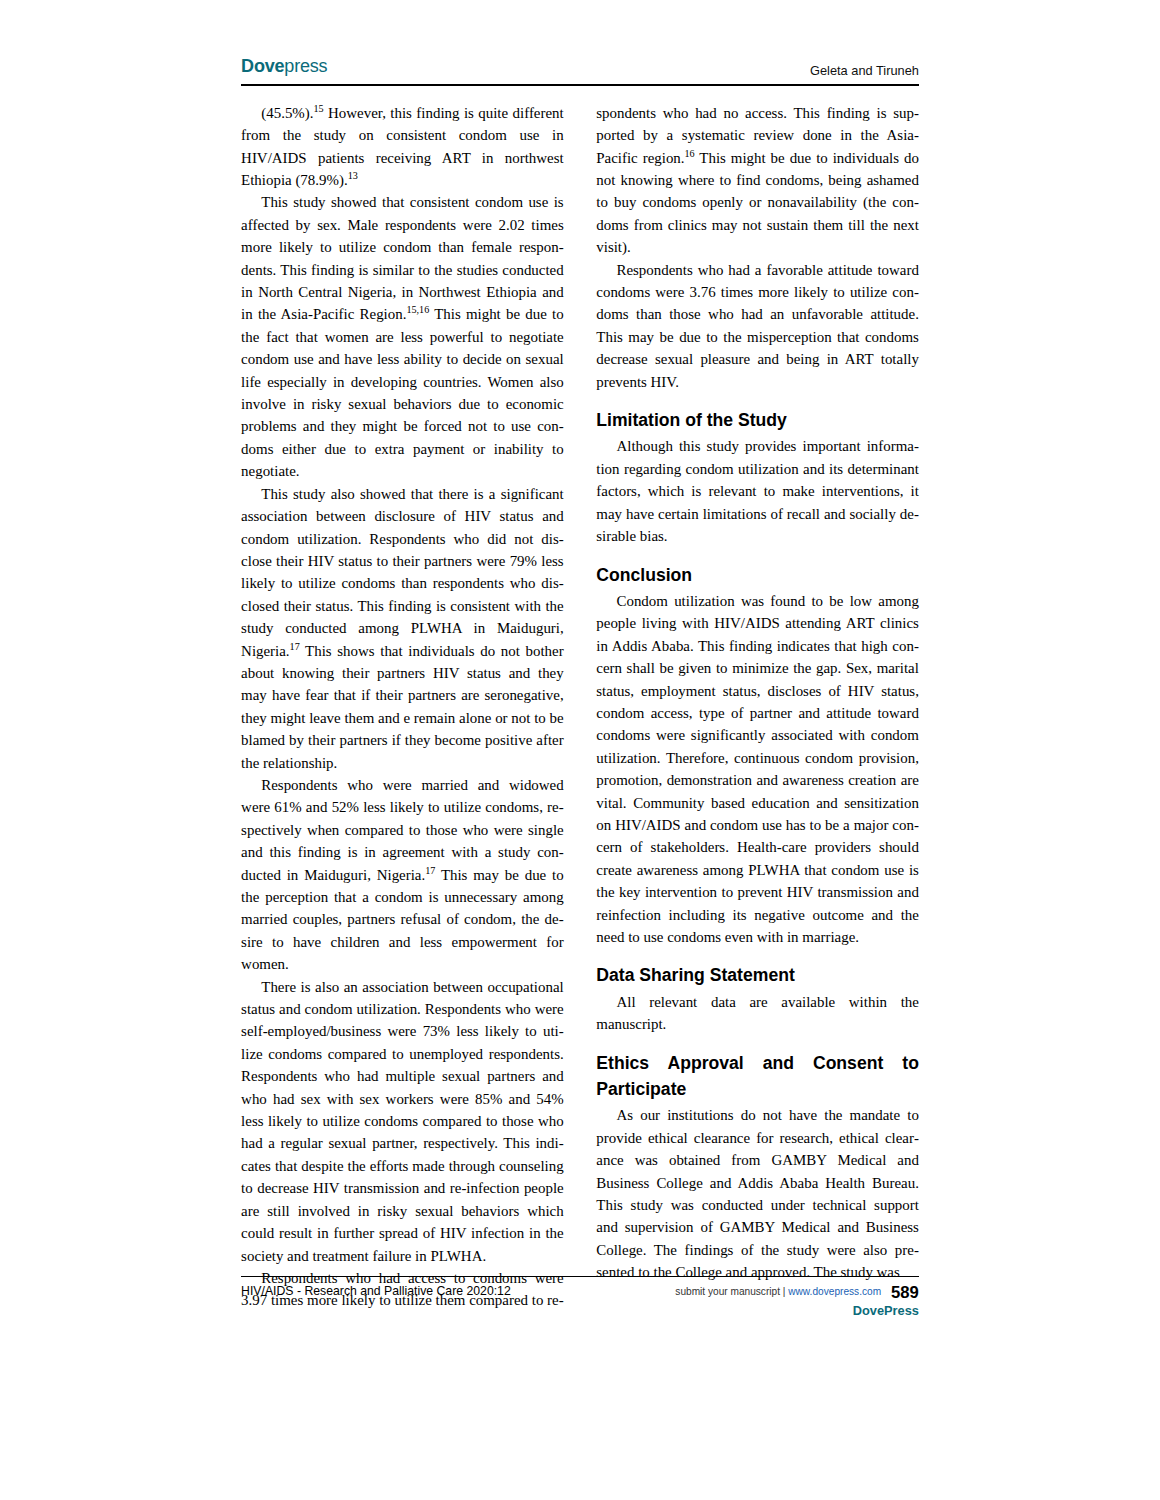Dovepress
Geleta and Tiruneh
(45.5%).15 However, this finding is quite different from the study on consistent condom use in HIV/AIDS patients receiving ART in northwest Ethiopia (78.9%).13
This study showed that consistent condom use is affected by sex. Male respondents were 2.02 times more likely to utilize condom than female respondents. This finding is similar to the studies conducted in North Central Nigeria, in Northwest Ethiopia and in the Asia-Pacific Region.15,16 This might be due to the fact that women are less powerful to negotiate condom use and have less ability to decide on sexual life especially in developing countries. Women also involve in risky sexual behaviors due to economic problems and they might be forced not to use condoms either due to extra payment or inability to negotiate.
This study also showed that there is a significant association between disclosure of HIV status and condom utilization. Respondents who did not disclose their HIV status to their partners were 79% less likely to utilize condoms than respondents who disclosed their status. This finding is consistent with the study conducted among PLWHA in Maiduguri, Nigeria.17 This shows that individuals do not bother about knowing their partners HIV status and they may have fear that if their partners are seronegative, they might leave them and e remain alone or not to be blamed by their partners if they become positive after the relationship.
Respondents who were married and widowed were 61% and 52% less likely to utilize condoms, respectively when compared to those who were single and this finding is in agreement with a study conducted in Maiduguri, Nigeria.17 This may be due to the perception that a condom is unnecessary among married couples, partners refusal of condom, the desire to have children and less empowerment for women.
There is also an association between occupational status and condom utilization. Respondents who were self-employed/business were 73% less likely to utilize condoms compared to unemployed respondents. Respondents who had multiple sexual partners and who had sex with sex workers were 85% and 54% less likely to utilize condoms compared to those who had a regular sexual partner, respectively. This indicates that despite the efforts made through counseling to decrease HIV transmission and re-infection people are still involved in risky sexual behaviors which could result in further spread of HIV infection in the society and treatment failure in PLWHA.
Respondents who had access to condoms were 3.97 times more likely to utilize them compared to respondents who had no access. This finding is supported by a systematic review done in the Asia-Pacific region.16 This might be due to individuals do not knowing where to find condoms, being ashamed to buy condoms openly or nonavailability (the condoms from clinics may not sustain them till the next visit).
Respondents who had a favorable attitude toward condoms were 3.76 times more likely to utilize condoms than those who had an unfavorable attitude. This may be due to the misperception that condoms decrease sexual pleasure and being in ART totally prevents HIV.
Limitation of the Study
Although this study provides important information regarding condom utilization and its determinant factors, which is relevant to make interventions, it may have certain limitations of recall and socially desirable bias.
Conclusion
Condom utilization was found to be low among people living with HIV/AIDS attending ART clinics in Addis Ababa. This finding indicates that high concern shall be given to minimize the gap. Sex, marital status, employment status, discloses of HIV status, condom access, type of partner and attitude toward condoms were significantly associated with condom utilization. Therefore, continuous condom provision, promotion, demonstration and awareness creation are vital. Community based education and sensitization on HIV/AIDS and condom use has to be a major concern of stakeholders. Health-care providers should create awareness among PLWHA that condom use is the key intervention to prevent HIV transmission and reinfection including its negative outcome and the need to use condoms even with in marriage.
Data Sharing Statement
All relevant data are available within the manuscript.
Ethics Approval and Consent to Participate
As our institutions do not have the mandate to provide ethical clearance for research, ethical clearance was obtained from GAMBY Medical and Business College and Addis Ababa Health Bureau. This study was conducted under technical support and supervision of GAMBY Medical and Business College. The findings of the study were also presented to the College and approved. The study was
HIV/AIDS - Research and Palliative Care 2020:12
submit your manuscript | www.dovepress.com
589
DovePress